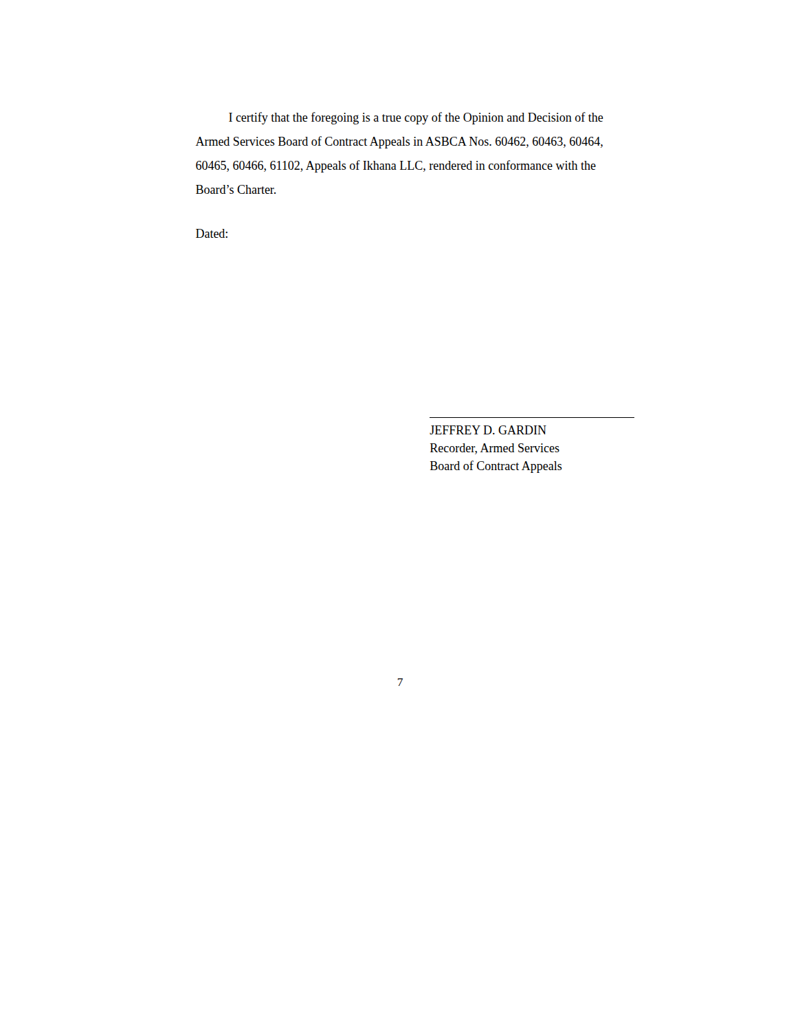I certify that the foregoing is a true copy of the Opinion and Decision of the Armed Services Board of Contract Appeals in ASBCA Nos. 60462, 60463, 60464, 60465, 60466, 61102, Appeals of Ikhana LLC, rendered in conformance with the Board’s Charter.
Dated:
JEFFREY D. GARDIN
Recorder, Armed Services
Board of Contract Appeals
7